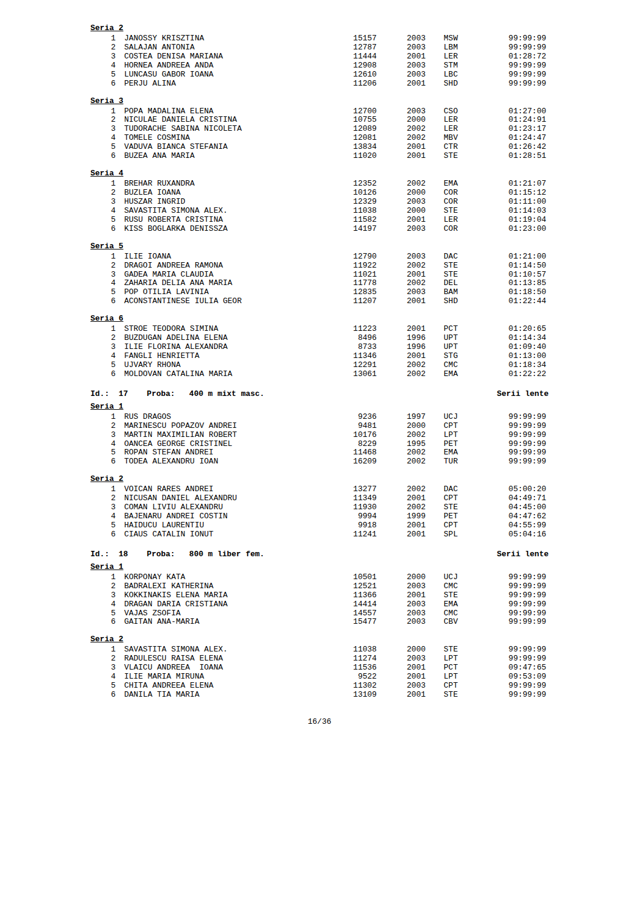Seria 2
| 1 | JANOSSY KRISZTINA | 15157 | 2003 | MSW | 99:99:99 |
| 2 | SALAJAN ANTONIA | 12787 | 2003 | LBM | 99:99:99 |
| 3 | COSTEA DENISA MARIANA | 11444 | 2001 | LER | 01:28:72 |
| 4 | HORNEA ANDREEA ANDA | 12908 | 2003 | STM | 99:99:99 |
| 5 | LUNCASU GABOR IOANA | 12610 | 2003 | LBC | 99:99:99 |
| 6 | PERJU ALINA | 11206 | 2001 | SHD | 99:99:99 |
Seria 3
| 1 | POPA MADALINA ELENA | 12700 | 2003 | CSO | 01:27:00 |
| 2 | NICULAE DANIELA CRISTINA | 10755 | 2000 | LER | 01:24:91 |
| 3 | TUDORACHE SABINA NICOLETA | 12089 | 2002 | LER | 01:23:17 |
| 4 | TOMELE COSMINA | 12081 | 2002 | MBV | 01:24:47 |
| 5 | VADUVA BIANCA STEFANIA | 13834 | 2001 | CTR | 01:26:42 |
| 6 | BUZEA ANA MARIA | 11020 | 2001 | STE | 01:28:51 |
Seria 4
| 1 | BREHAR RUXANDRA | 12352 | 2002 | EMA | 01:21:07 |
| 2 | BUZLEA IOANA | 10126 | 2000 | COR | 01:15:12 |
| 3 | HUSZAR INGRID | 12329 | 2003 | COR | 01:11:00 |
| 4 | SAVASTITA SIMONA ALEX. | 11038 | 2000 | STE | 01:14:03 |
| 5 | RUSU ROBERTA CRISTINA | 11582 | 2001 | LER | 01:19:04 |
| 6 | KISS BOGLARKA DENISSZA | 14197 | 2003 | COR | 01:23:00 |
Seria 5
| 1 | ILIE IOANA | 12790 | 2003 | DAC | 01:21:00 |
| 2 | DRAGOI ANDREEA RAMONA | 11922 | 2002 | STE | 01:14:50 |
| 3 | GADEA MARIA CLAUDIA | 11021 | 2001 | STE | 01:10:57 |
| 4 | ZAHARIA DELIA ANA MARIA | 11778 | 2002 | DEL | 01:13:85 |
| 5 | POP OTILIA LAVINIA | 12835 | 2003 | BAM | 01:18:50 |
| 6 | ACONSTANTINESE IULIA GEOR | 11207 | 2001 | SHD | 01:22:44 |
Seria 6
| 1 | STROE TEODORA SIMINA | 11223 | 2001 | PCT | 01:20:65 |
| 2 | BUZDUGAN ADELINA ELENA | 8496 | 1996 | UPT | 01:14:34 |
| 3 | ILIE FLORINA ALEXANDRA | 8733 | 1996 | UPT | 01:09:40 |
| 4 | FANGLI HENRIETTA | 11346 | 2001 | STG | 01:13:00 |
| 5 | UJVARY RHONA | 12291 | 2002 | CMC | 01:18:34 |
| 6 | MOLDOVAN CATALINA MARIA | 13061 | 2002 | EMA | 01:22:22 |
Id.: 17 Proba: 400 m mixt masc. Serii lente
Seria 1
| 1 | RUS DRAGOS | 9236 | 1997 | UCJ | 99:99:99 |
| 2 | MARINESCU POPAZOV ANDREI | 9481 | 2000 | CPT | 99:99:99 |
| 3 | MARTIN MAXIMILIAN ROBERT | 10176 | 2002 | LPT | 99:99:99 |
| 4 | OANCEA GEORGE CRISTINEL | 8229 | 1995 | PET | 99:99:99 |
| 5 | ROPAN STEFAN ANDREI | 11468 | 2002 | EMA | 99:99:99 |
| 6 | TODEA ALEXANDRU IOAN | 16209 | 2002 | TUR | 99:99:99 |
Seria 2
| 1 | VOICAN RARES ANDREI | 13277 | 2002 | DAC | 05:00:20 |
| 2 | NICUSAN DANIEL ALEXANDRU | 11349 | 2001 | CPT | 04:49:71 |
| 3 | COMAN LIVIU ALEXANDRU | 11930 | 2002 | STE | 04:45:00 |
| 4 | BAJENARU ANDREI COSTIN | 9994 | 1999 | PET | 04:47:62 |
| 5 | HAIDUCU LAURENTIU | 9918 | 2001 | CPT | 04:55:99 |
| 6 | CIAUS CATALIN IONUT | 11241 | 2001 | SPL | 05:04:16 |
Id.: 18 Proba: 800 m liber fem. Serii lente
Seria 1
| 1 | KORPONAY KATA | 10501 | 2000 | UCJ | 99:99:99 |
| 2 | BADRALEXI KATHERINA | 12521 | 2003 | CMC | 99:99:99 |
| 3 | KOKKINAKIS ELENA MARIA | 11366 | 2001 | STE | 99:99:99 |
| 4 | DRAGAN DARIA CRISTIANA | 14414 | 2003 | EMA | 99:99:99 |
| 5 | VAJAS ZSOFIA | 14557 | 2003 | CMC | 99:99:99 |
| 6 | GAITAN ANA-MARIA | 15477 | 2003 | CBV | 99:99:99 |
Seria 2
| 1 | SAVASTITA SIMONA ALEX. | 11038 | 2000 | STE | 99:99:99 |
| 2 | RADULESCU RAISA ELENA | 11274 | 2003 | LPT | 99:99:99 |
| 3 | VLAICU ANDREEA IOANA | 11536 | 2001 | PCT | 09:47:65 |
| 4 | ILIE MARIA MIRUNA | 9522 | 2001 | LPT | 09:53:09 |
| 5 | CHITA ANDREEA ELENA | 11302 | 2003 | CPT | 99:99:99 |
| 6 | DANILA TIA MARIA | 13109 | 2001 | STE | 99:99:99 |
16/36